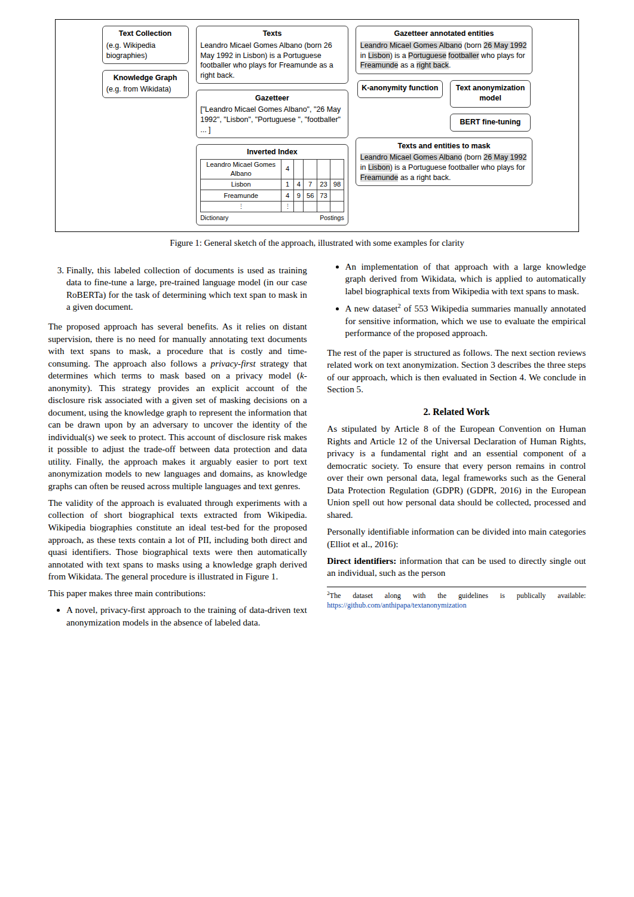Text Collection(e.g. Wikipedia biographies)
Knowledge Graph(e.g. from Wikidata)
Texts Leandro Micael Gomes Albano (born 26 May 1992 in Lisbon) is a Portuguese footballer who plays for Freamunde as a right back.
Gazetteer["Leandro Micael Gomes Albano", "26 May 1992", "Lisbon", "Portuguese ", "footballer" ... ]
Inverted Index
| Leandro Micael Gomes Albano | 4 | | | | |
| Lisbon | 1 | 4 | 7 | 23 | 98 |
| Freamunde | 4 | 9 | 56 | 73 | |
| ⋮ | ⋮ | | | | |
Dictionary Postings
Gazetteer annotated entities Leandro Micael Gomes Albano (born 26 May 1992 in Lisbon) is a Portuguese footballer who plays for Freamunde as a right back.
K-anonymity function
Text anonymization model
BERT fine-tuning
Texts and entities to mask Leandro Micael Gomes Albano (born 26 May 1992 in Lisbon) is a Portuguese footballer who plays for Freamunde as a right back.
Figure 1: General sketch of the approach, illustrated with some examples for clarity
Finally, this labeled collection of documents is used as training data to fine-tune a large, pre-trained language model (in our case RoBERTa) for the task of determining which text span to mask in a given document.
The proposed approach has several benefits. As it relies on distant supervision, there is no need for manually annotating text documents with text spans to mask, a procedure that is costly and time-consuming. The approach also follows a privacy-first strategy that determines which terms to mask based on a privacy model (k-anonymity). This strategy provides an explicit account of the disclosure risk associated with a given set of masking decisions on a document, using the knowledge graph to represent the information that can be drawn upon by an adversary to uncover the identity of the individual(s) we seek to protect. This account of disclosure risk makes it possible to adjust the trade-off between data protection and data utility. Finally, the approach makes it arguably easier to port text anonymization models to new languages and domains, as knowledge graphs can often be reused across multiple languages and text genres.
The validity of the approach is evaluated through experiments with a collection of short biographical texts extracted from Wikipedia. Wikipedia biographies constitute an ideal test-bed for the proposed approach, as these texts contain a lot of PII, including both direct and quasi identifiers. Those biographical texts were then automatically annotated with text spans to masks using a knowledge graph derived from Wikidata. The general procedure is illustrated in Figure 1.
This paper makes three main contributions:
A novel, privacy-first approach to the training of data-driven text anonymization models in the absence of labeled data.
An implementation of that approach with a large knowledge graph derived from Wikidata, which is applied to automatically label biographical texts from Wikipedia with text spans to mask.
A new dataset2 of 553 Wikipedia summaries manually annotated for sensitive information, which we use to evaluate the empirical performance of the proposed approach.
The rest of the paper is structured as follows. The next section reviews related work on text anonymization. Section 3 describes the three steps of our approach, which is then evaluated in Section 4. We conclude in Section 5.
2. Related Work
As stipulated by Article 8 of the European Convention on Human Rights and Article 12 of the Universal Declaration of Human Rights, privacy is a fundamental right and an essential component of a democratic society. To ensure that every person remains in control over their own personal data, legal frameworks such as the General Data Protection Regulation (GDPR) (GDPR, 2016) in the European Union spell out how personal data should be collected, processed and shared.
Personally identifiable information can be divided into main categories (Elliot et al., 2016):
Direct identifiers: information that can be used to directly single out an individual, such as the person
2The dataset along with the guidelines is publically available: https://github.com/anthipapa/textanonymization